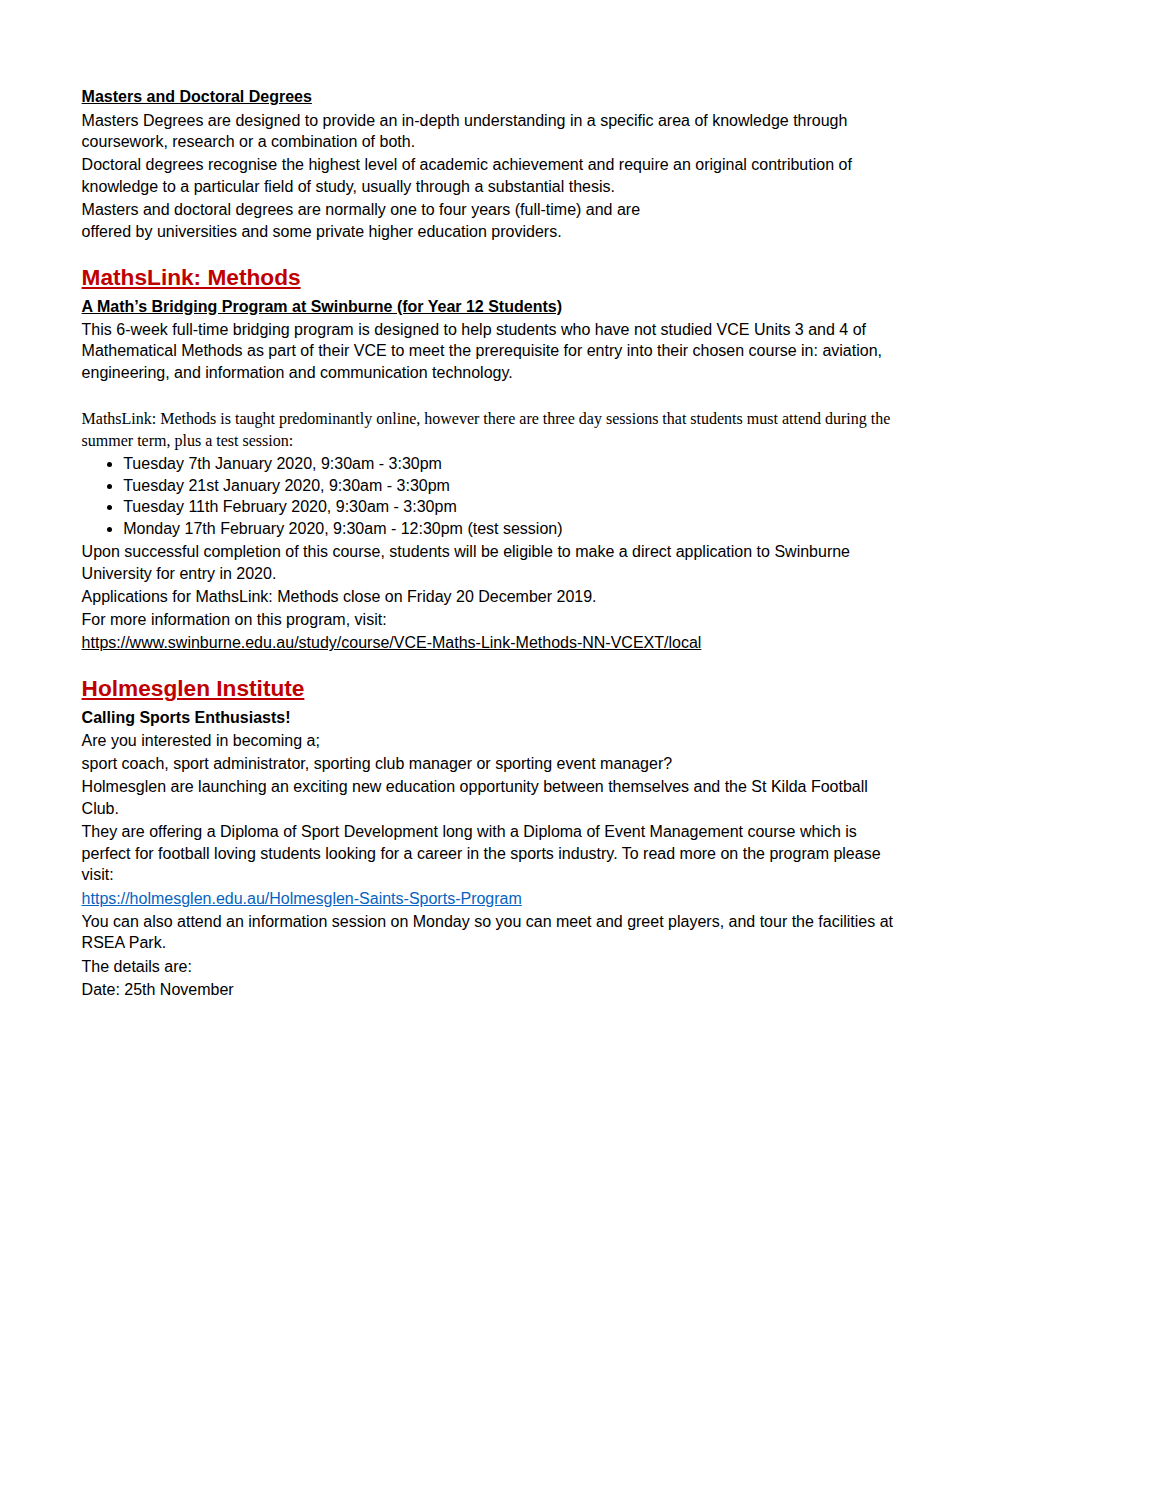Masters and Doctoral Degrees
Masters Degrees are designed to provide an in-depth understanding in a specific area of knowledge through coursework, research or a combination of both.
Doctoral degrees recognise the highest level of academic achievement and require an original contribution of knowledge to a particular field of study, usually through a substantial thesis.
Masters and doctoral degrees are normally one to four years (full-time) and are
offered by universities and some private higher education providers.
MathsLink: Methods
A Math’s Bridging Program at Swinburne (for Year 12 Students)
This 6-week full-time bridging program is designed to help students who have not studied VCE Units 3 and 4 of Mathematical Methods as part of their VCE to meet the prerequisite for entry into their chosen course in: aviation, engineering, and information and communication technology.
MathsLink: Methods is taught predominantly online, however there are three day sessions that students must attend during the summer term, plus a test session:
Tuesday 7th January 2020, 9:30am - 3:30pm
Tuesday 21st January 2020, 9:30am - 3:30pm
Tuesday 11th February 2020, 9:30am - 3:30pm
Monday 17th February 2020, 9:30am - 12:30pm (test session)
Upon successful completion of this course, students will be eligible to make a direct application to Swinburne University for entry in 2020.
Applications for MathsLink: Methods close on Friday 20 December 2019.
For more information on this program, visit:
https://www.swinburne.edu.au/study/course/VCE-Maths-Link-Methods-NN-VCEXT/local
Holmesglen Institute
Calling Sports Enthusiasts!
Are you interested in becoming a;
sport coach, sport administrator, sporting club manager or sporting event manager?
Holmesglen are launching an exciting new education opportunity between themselves and the St Kilda Football Club.
They are offering a Diploma of Sport Development long with a Diploma of Event Management course which is perfect for football loving students looking for a career in the sports industry. To read more on the program please visit:
https://holmesglen.edu.au/Holmesglen-Saints-Sports-Program
You can also attend an information session on Monday so you can meet and greet players, and tour the facilities at RSEA Park.
The details are:
Date: 25th November